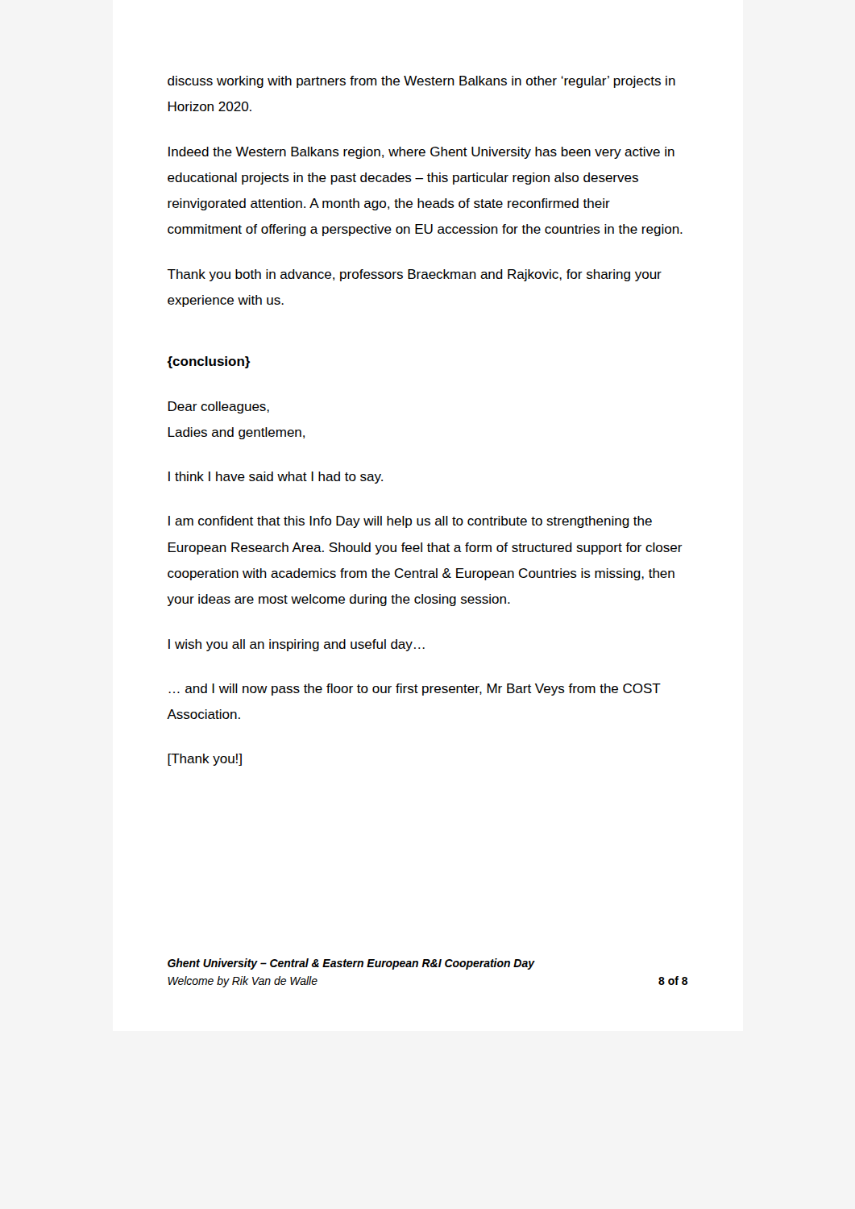discuss working with partners from the Western Balkans in other ‘regular’ projects in Horizon 2020.
Indeed the Western Balkans region, where Ghent University has been very active in educational projects in the past decades – this particular region also deserves reinvigorated attention. A month ago, the heads of state reconfirmed their commitment of offering a perspective on EU accession for the countries in the region.
Thank you both in advance, professors Braeckman and Rajkovic, for sharing your experience with us.
{conclusion}
Dear colleagues, Ladies and gentlemen,
I think I have said what I had to say.
I am confident that this Info Day will help us all to contribute to strengthening the European Research Area. Should you feel that a form of structured support for closer cooperation with academics from the Central & European Countries is missing, then your ideas are most welcome during the closing session.
I wish you all an inspiring and useful day…
… and I will now pass the floor to our first presenter, Mr Bart Veys from the COST Association.
[Thank you!]
Ghent University – Central & Eastern European R&I Cooperation Day
Welcome by Rik Van de Walle 8 of 8